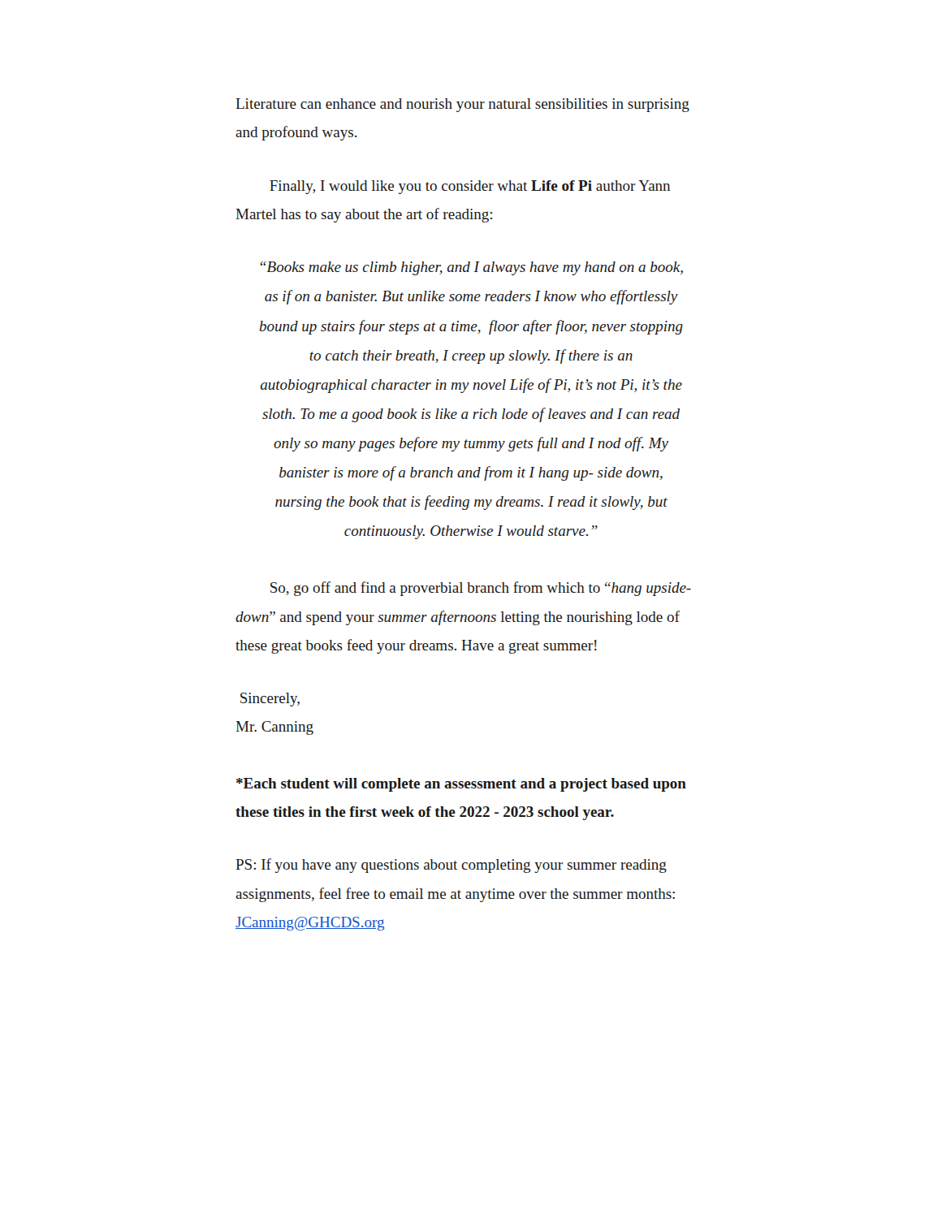Literature can enhance and nourish your natural sensibilities in surprising and profound ways.
Finally, I would like you to consider what Life of Pi author Yann Martel has to say about the art of reading:
“Books make us climb higher, and I always have my hand on a book, as if on a banister. But unlike some readers I know who effortlessly bound up stairs four steps at a time, floor after floor, never stopping to catch their breath, I creep up slowly. If there is an autobiographical character in my novel Life of Pi, it’s not Pi, it’s the sloth. To me a good book is like a rich lode of leaves and I can read only so many pages before my tummy gets full and I nod off. My banister is more of a branch and from it I hang up- side down, nursing the book that is feeding my dreams. I read it slowly, but continuously. Otherwise I would starve.”
So, go off and find a proverbial branch from which to “hang upside-down” and spend your summer afternoons letting the nourishing lode of these great books feed your dreams. Have a great summer!
Sincerely, Mr. Canning
*Each student will complete an assessment and a project based upon these titles in the first week of the 2022 - 2023 school year.
PS: If you have any questions about completing your summer reading assignments, feel free to email me at anytime over the summer months: JCanning@GHCDS.org